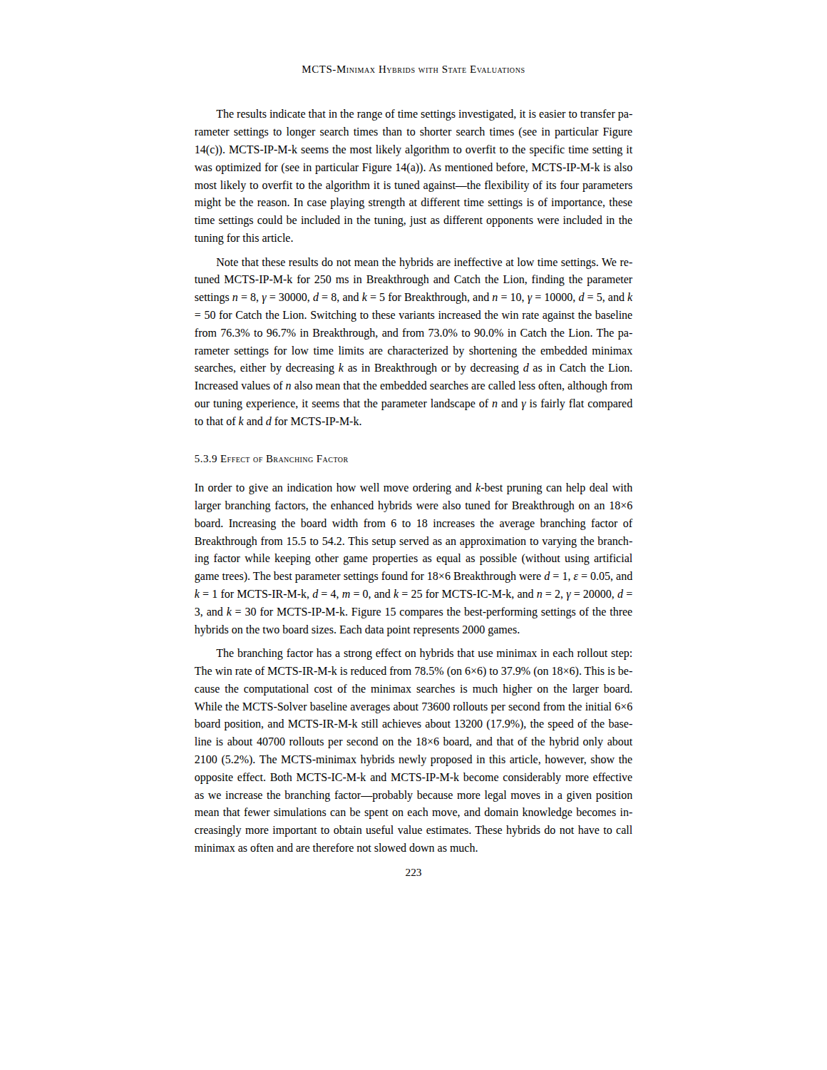MCTS-Minimax Hybrids with State Evaluations
The results indicate that in the range of time settings investigated, it is easier to transfer parameter settings to longer search times than to shorter search times (see in particular Figure 14(c)). MCTS-IP-M-k seems the most likely algorithm to overfit to the specific time setting it was optimized for (see in particular Figure 14(a)). As mentioned before, MCTS-IP-M-k is also most likely to overfit to the algorithm it is tuned against—the flexibility of its four parameters might be the reason. In case playing strength at different time settings is of importance, these time settings could be included in the tuning, just as different opponents were included in the tuning for this article.
Note that these results do not mean the hybrids are ineffective at low time settings. We retuned MCTS-IP-M-k for 250 ms in Breakthrough and Catch the Lion, finding the parameter settings n = 8, γ = 30000, d = 8, and k = 5 for Breakthrough, and n = 10, γ = 10000, d = 5, and k = 50 for Catch the Lion. Switching to these variants increased the win rate against the baseline from 76.3% to 96.7% in Breakthrough, and from 73.0% to 90.0% in Catch the Lion. The parameter settings for low time limits are characterized by shortening the embedded minimax searches, either by decreasing k as in Breakthrough or by decreasing d as in Catch the Lion. Increased values of n also mean that the embedded searches are called less often, although from our tuning experience, it seems that the parameter landscape of n and γ is fairly flat compared to that of k and d for MCTS-IP-M-k.
5.3.9 Effect of Branching Factor
In order to give an indication how well move ordering and k-best pruning can help deal with larger branching factors, the enhanced hybrids were also tuned for Breakthrough on an 18×6 board. Increasing the board width from 6 to 18 increases the average branching factor of Breakthrough from 15.5 to 54.2. This setup served as an approximation to varying the branching factor while keeping other game properties as equal as possible (without using artificial game trees). The best parameter settings found for 18×6 Breakthrough were d = 1, ε = 0.05, and k = 1 for MCTS-IR-M-k, d = 4, m = 0, and k = 25 for MCTS-IC-M-k, and n = 2, γ = 20000, d = 3, and k = 30 for MCTS-IP-M-k. Figure 15 compares the best-performing settings of the three hybrids on the two board sizes. Each data point represents 2000 games.
The branching factor has a strong effect on hybrids that use minimax in each rollout step: The win rate of MCTS-IR-M-k is reduced from 78.5% (on 6×6) to 37.9% (on 18×6). This is because the computational cost of the minimax searches is much higher on the larger board. While the MCTS-Solver baseline averages about 73600 rollouts per second from the initial 6×6 board position, and MCTS-IR-M-k still achieves about 13200 (17.9%), the speed of the baseline is about 40700 rollouts per second on the 18×6 board, and that of the hybrid only about 2100 (5.2%). The MCTS-minimax hybrids newly proposed in this article, however, show the opposite effect. Both MCTS-IC-M-k and MCTS-IP-M-k become considerably more effective as we increase the branching factor—probably because more legal moves in a given position mean that fewer simulations can be spent on each move, and domain knowledge becomes increasingly more important to obtain useful value estimates. These hybrids do not have to call minimax as often and are therefore not slowed down as much.
223